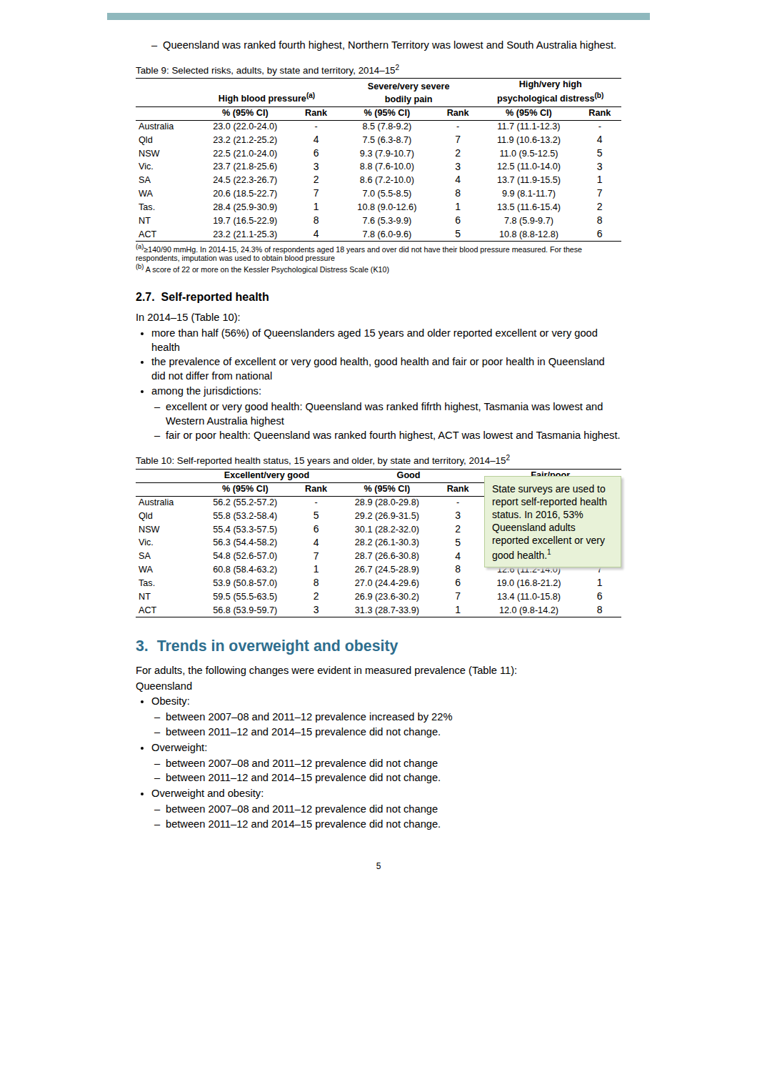Queensland was ranked fourth highest, Northern Territory was lowest and South Australia highest.
Table 9: Selected risks, adults, by state and territory, 2014–152
| | High blood pressure (a) | Severe/very severe bodily pain | High/very high psychological distress (b) |
| --- | --- | --- | --- |
| | % (95% CI) | Rank | % (95% CI) | Rank | % (95% CI) | Rank |
| Australia | 23.0 (22.0-24.0) | - | 8.5 (7.8-9.2) | - | 11.7 (11.1-12.3) | - |
| Qld | 23.2 (21.2-25.2) | 4 | 7.5 (6.3-8.7) | 7 | 11.9 (10.6-13.2) | 4 |
| NSW | 22.5 (21.0-24.0) | 6 | 9.3 (7.9-10.7) | 2 | 11.0 (9.5-12.5) | 5 |
| Vic. | 23.7 (21.8-25.6) | 3 | 8.8 (7.6-10.0) | 3 | 12.5 (11.0-14.0) | 3 |
| SA | 24.5 (22.3-26.7) | 2 | 8.6 (7.2-10.0) | 4 | 13.7 (11.9-15.5) | 1 |
| WA | 20.6 (18.5-22.7) | 7 | 7.0 (5.5-8.5) | 8 | 9.9 (8.1-11.7) | 7 |
| Tas. | 28.4 (25.9-30.9) | 1 | 10.8 (9.0-12.6) | 1 | 13.5 (11.6-15.4) | 2 |
| NT | 19.7 (16.5-22.9) | 8 | 7.6 (5.3-9.9) | 6 | 7.8 (5.9-9.7) | 8 |
| ACT | 23.2 (21.1-25.3) | 4 | 7.8 (6.0-9.6) | 5 | 10.8 (8.8-12.8) | 6 |
(a)≥140/90 mmHg. In 2014-15, 24.3% of respondents aged 18 years and over did not have their blood pressure measured. For these respondents, imputation was used to obtain blood pressure
(b) A score of 22 or more on the Kessler Psychological Distress Scale (K10)
2.7. Self-reported health
In 2014–15 (Table 10):
more than half (56%) of Queenslanders aged 15 years and older reported excellent or very good health
the prevalence of excellent or very good health, good health and fair or poor health in Queensland did not differ from national
among the jurisdictions:
excellent or very good health: Queensland was ranked fifrth highest, Tasmania was lowest and Western Australia highest
fair or poor health: Queensland was ranked fourth highest, ACT was lowest and Tasmania highest.
Table 10: Self-reported health status, 15 years and older, by state and territory, 2014–152
| | Excellent/very good | Good | Fair/poor |
| --- | --- | --- | --- |
| | % (95% CI) | Rank | % (95% CI) | Rank | % (95% CI) | Rank |
| Australia | 56.2 (55.2-57.2) | - | 28.9 (28.0-29.8) | - | 14.8 (14.0-15.6) | - |
| Qld | 55.8 (53.2-58.4) | 5 | 29.2 (26.9-31.5) | 3 | 15.1 (13.6-16.6) | 4 |
| NSW | 55.4 (53.3-57.5) | 6 | 30.1 (28.2-32.0) | 2 | 14.4 (13.0-15.8) | 5 |
| Vic. | 56.3 (54.4-58.2) | 4 | 28.2 (26.1-30.3) | 5 | 15.5 (13.9-17.1) | 3 |
| SA | 54.8 (52.6-57.0) | 7 | 28.7 (26.6-30.8) | 4 | 16.4 (14.5-18.3) | 2 |
| WA | 60.8 (58.4-63.2) | 1 | 26.7 (24.5-28.9) | 8 | 12.6 (11.2-14.0) | 7 |
| Tas. | 53.9 (50.8-57.0) | 8 | 27.0 (24.4-29.6) | 6 | 19.0 (16.8-21.2) | 1 |
| NT | 59.5 (55.5-63.5) | 2 | 26.9 (23.6-30.2) | 7 | 13.4 (11.0-15.8) | 6 |
| ACT | 56.8 (53.9-59.7) | 3 | 31.3 (28.7-33.9) | 1 | 12.0 (9.8-14.2) | 8 |
State surveys are used to report self-reported health status. In 2016, 53% Queensland adults reported excellent or very good health.1
3. Trends in overweight and obesity
For adults, the following changes were evident in measured prevalence (Table 11):
Queensland
Obesity:
between 2007–08 and 2011–12 prevalence increased by 22%
between 2011–12 and 2014–15 prevalence did not change.
Overweight:
between 2007–08 and 2011–12 prevalence did not change
between 2011–12 and 2014–15 prevalence did not change.
Overweight and obesity:
between 2007–08 and 2011–12 prevalence did not change
between 2011–12 and 2014–15 prevalence did not change.
5